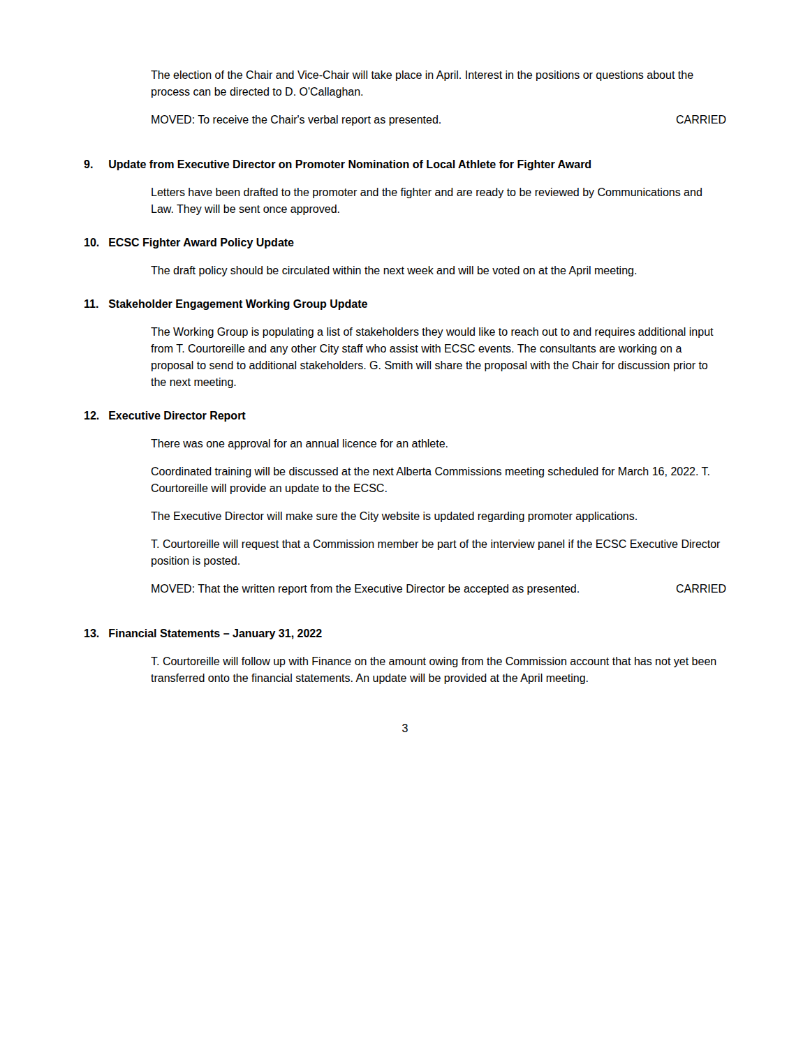The election of the Chair and Vice-Chair will take place in April. Interest in the positions or questions about the process can be directed to D. O'Callaghan.
MOVED: To receive the Chair's verbal report as presented. CARRIED
9. Update from Executive Director on Promoter Nomination of Local Athlete for Fighter Award
Letters have been drafted to the promoter and the fighter and are ready to be reviewed by Communications and Law. They will be sent once approved.
10. ECSC Fighter Award Policy Update
The draft policy should be circulated within the next week and will be voted on at the April meeting.
11. Stakeholder Engagement Working Group Update
The Working Group is populating a list of stakeholders they would like to reach out to and requires additional input from T. Courtoreille and any other City staff who assist with ECSC events. The consultants are working on a proposal to send to additional stakeholders. G. Smith will share the proposal with the Chair for discussion prior to the next meeting.
12. Executive Director Report
There was one approval for an annual licence for an athlete.
Coordinated training will be discussed at the next Alberta Commissions meeting scheduled for March 16, 2022. T. Courtoreille will provide an update to the ECSC.
The Executive Director will make sure the City website is updated regarding promoter applications.
T. Courtoreille will request that a Commission member be part of the interview panel if the ECSC Executive Director position is posted.
MOVED: That the written report from the Executive Director be accepted as presented. CARRIED
13. Financial Statements – January 31, 2022
T. Courtoreille will follow up with Finance on the amount owing from the Commission account that has not yet been transferred onto the financial statements. An update will be provided at the April meeting.
3